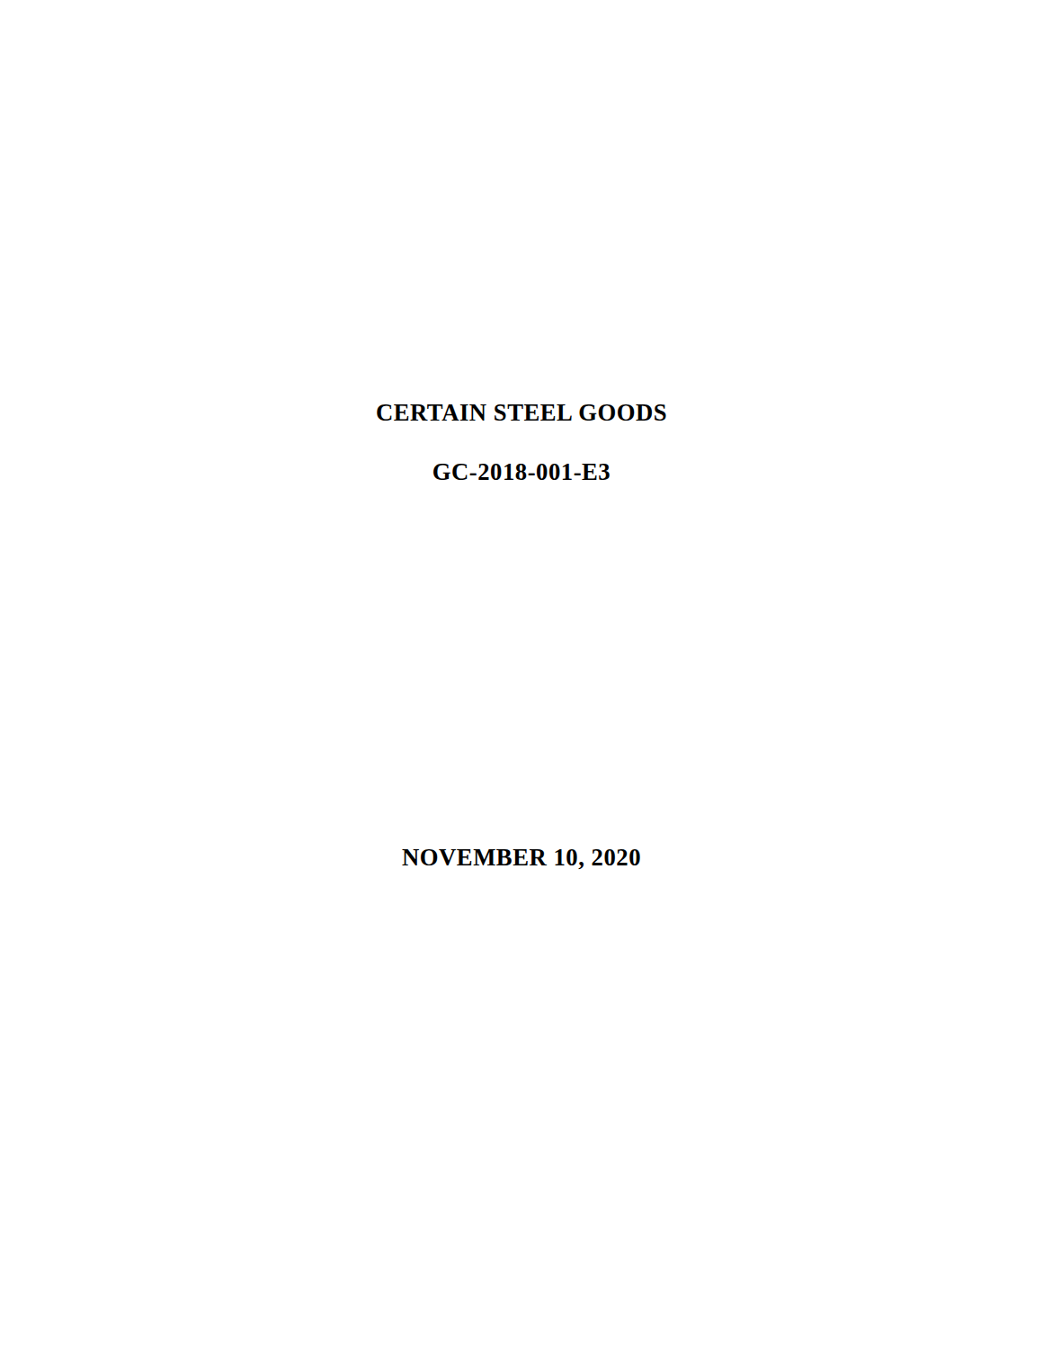CERTAIN STEEL GOODS
GC-2018-001-E3
NOVEMBER 10, 2020